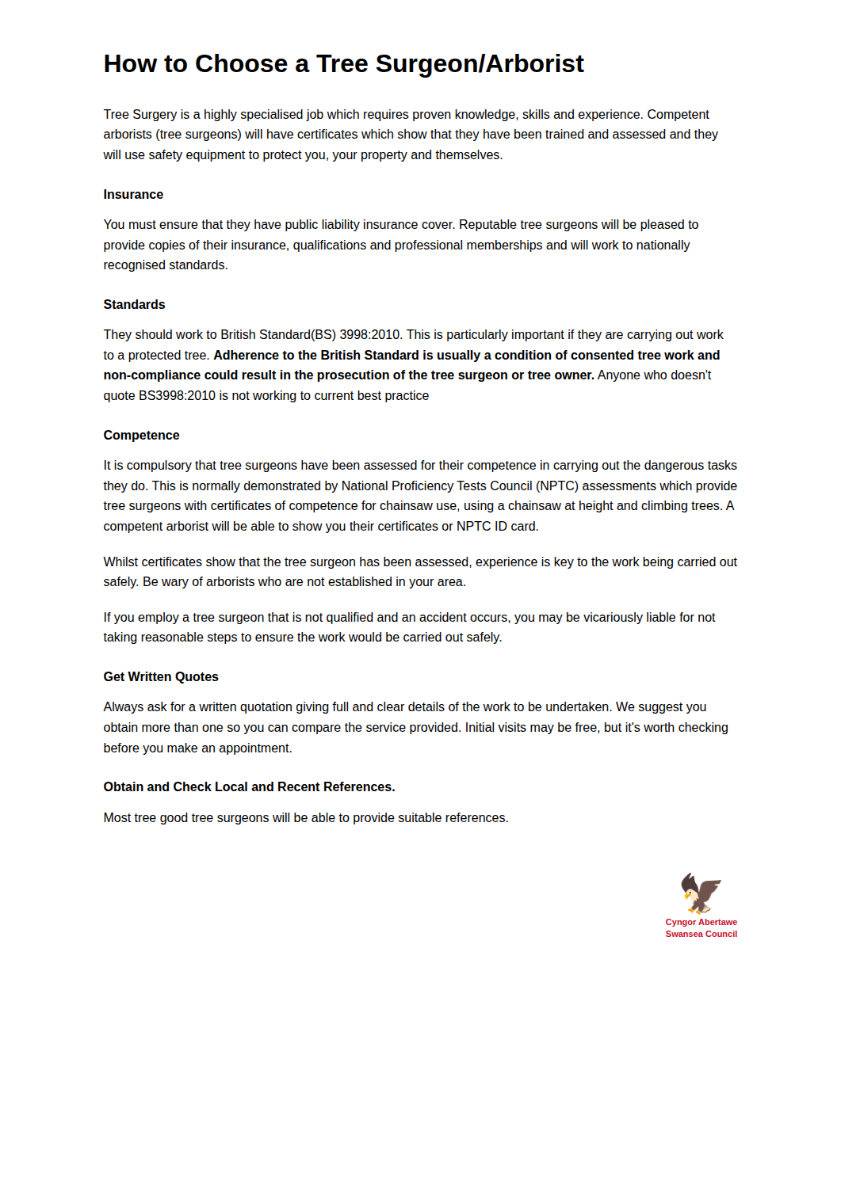How to Choose a Tree Surgeon/Arborist
Tree Surgery is a highly specialised job which requires proven knowledge, skills and experience. Competent arborists (tree surgeons) will have certificates which show that they have been trained and assessed and they will use safety equipment to protect you, your property and themselves.
Insurance
You must ensure that they have public liability insurance cover. Reputable tree surgeons will be pleased to provide copies of their insurance, qualifications and professional memberships and will work to nationally recognised standards.
Standards
They should work to British Standard(BS) 3998:2010. This is particularly important if they are carrying out work to a protected tree. Adherence to the British Standard is usually a condition of consented tree work and non-compliance could result in the prosecution of the tree surgeon or tree owner. Anyone who doesn't quote BS3998:2010 is not working to current best practice
Competence
It is compulsory that tree surgeons have been assessed for their competence in carrying out the dangerous tasks they do. This is normally demonstrated by National Proficiency Tests Council (NPTC) assessments which provide tree surgeons with certificates of competence for chainsaw use, using a chainsaw at height and climbing trees. A competent arborist will be able to show you their certificates or NPTC ID card.
Whilst certificates show that the tree surgeon has been assessed, experience is key to the work being carried out safely. Be wary of arborists who are not established in your area.
If you employ a tree surgeon that is not qualified and an accident occurs, you may be vicariously liable for not taking reasonable steps to ensure the work would be carried out safely.
Get Written Quotes
Always ask for a written quotation giving full and clear details of the work to be undertaken. We suggest you obtain more than one so you can compare the service provided. Initial visits may be free, but it's worth checking before you make an appointment.
Obtain and Check Local and Recent References.
Most tree good tree surgeons will be able to provide suitable references.
🦅
Cyngor Abertawe
Swansea Council